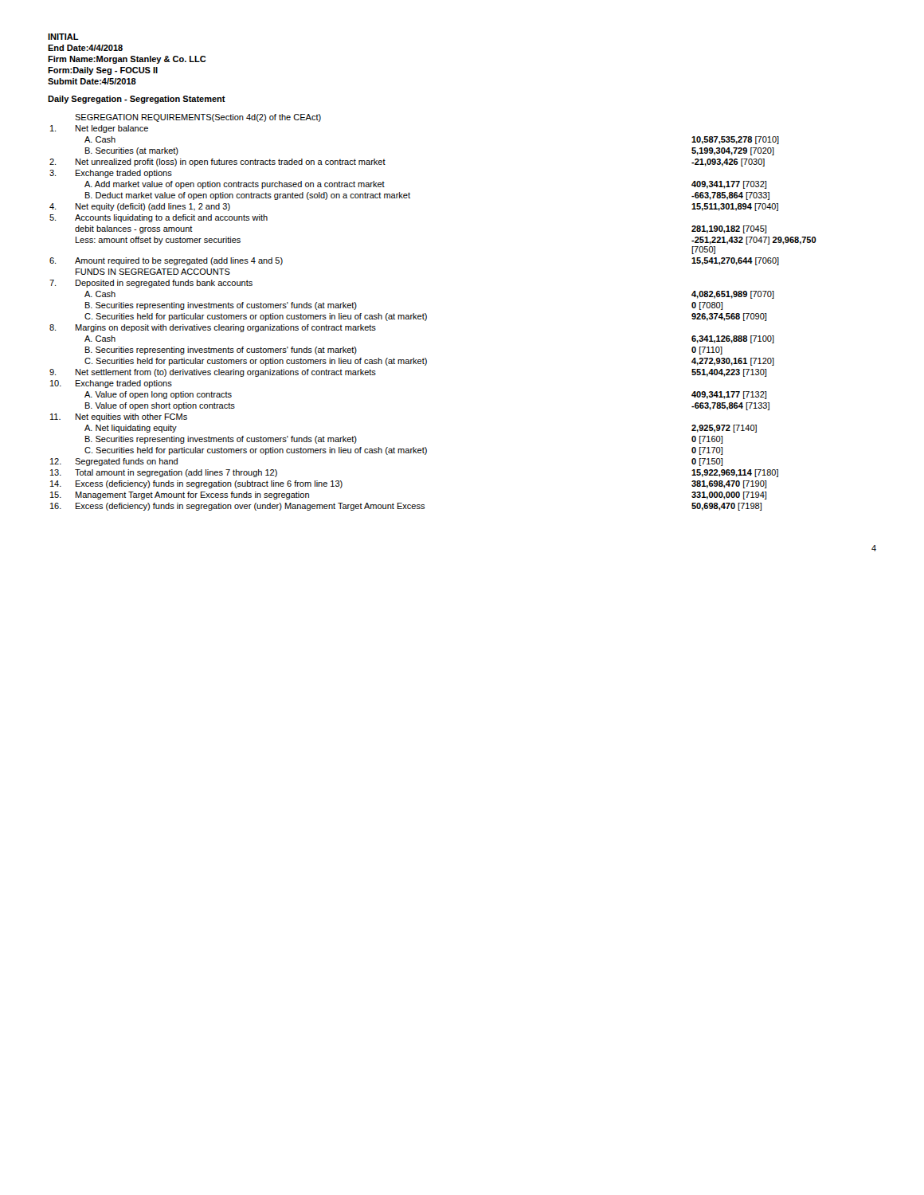INITIAL
End Date:4/4/2018
Firm Name:Morgan Stanley & Co. LLC
Form:Daily Seg - FOCUS II
Submit Date:4/5/2018
Daily Segregation - Segregation Statement
| | SEGREGATION REQUIREMENTS(Section 4d(2) of the CEAct) | |
| 1. | Net ledger balance | |
| | A. Cash | 10,587,535,278 [7010] |
| | B. Securities (at market) | 5,199,304,729 [7020] |
| 2. | Net unrealized profit (loss) in open futures contracts traded on a contract market | -21,093,426 [7030] |
| 3. | Exchange traded options | |
| | A. Add market value of open option contracts purchased on a contract market | 409,341,177 [7032] |
| | B. Deduct market value of open option contracts granted (sold) on a contract market | -663,785,864 [7033] |
| 4. | Net equity (deficit) (add lines 1, 2 and 3) | 15,511,301,894 [7040] |
| 5. | Accounts liquidating to a deficit and accounts with | |
| | debit balances - gross amount | 281,190,182 [7045] |
| | Less: amount offset by customer securities | -251,221,432 [7047] 29,968,750 [7050] |
| 6. | Amount required to be segregated (add lines 4 and 5) | 15,541,270,644 [7060] |
| | FUNDS IN SEGREGATED ACCOUNTS | |
| 7. | Deposited in segregated funds bank accounts | |
| | A. Cash | 4,082,651,989 [7070] |
| | B. Securities representing investments of customers' funds (at market) | 0 [7080] |
| | C. Securities held for particular customers or option customers in lieu of cash (at market) | 926,374,568 [7090] |
| 8. | Margins on deposit with derivatives clearing organizations of contract markets | |
| | A. Cash | 6,341,126,888 [7100] |
| | B. Securities representing investments of customers' funds (at market) | 0 [7110] |
| | C. Securities held for particular customers or option customers in lieu of cash (at market) | 4,272,930,161 [7120] |
| 9. | Net settlement from (to) derivatives clearing organizations of contract markets | 551,404,223 [7130] |
| 10. | Exchange traded options | |
| | A. Value of open long option contracts | 409,341,177 [7132] |
| | B. Value of open short option contracts | -663,785,864 [7133] |
| 11. | Net equities with other FCMs | |
| | A. Net liquidating equity | 2,925,972 [7140] |
| | B. Securities representing investments of customers' funds (at market) | 0 [7160] |
| | C. Securities held for particular customers or option customers in lieu of cash (at market) | 0 [7170] |
| 12. | Segregated funds on hand | 0 [7150] |
| 13. | Total amount in segregation (add lines 7 through 12) | 15,922,969,114 [7180] |
| 14. | Excess (deficiency) funds in segregation (subtract line 6 from line 13) | 381,698,470 [7190] |
| 15. | Management Target Amount for Excess funds in segregation | 331,000,000 [7194] |
| 16. | Excess (deficiency) funds in segregation over (under) Management Target Amount Excess | 50,698,470 [7198] |
4